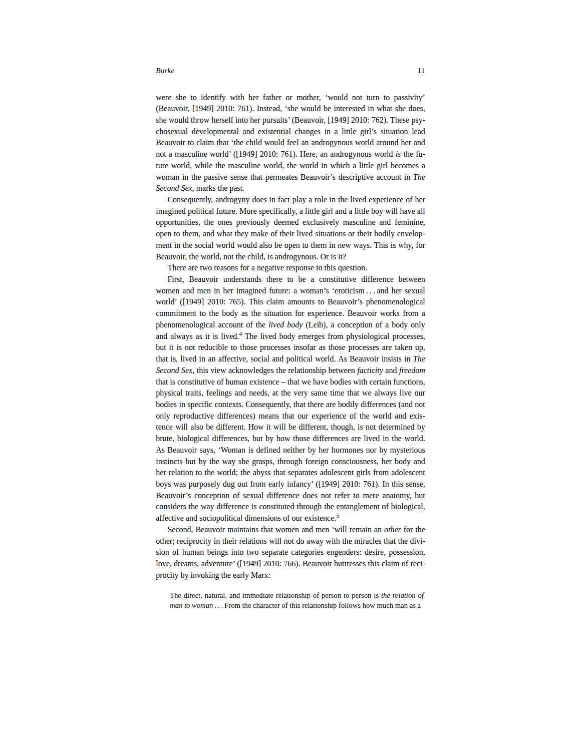Burke 11
were she to identify with her father or mother, ‘would not turn to passivity’ (Beauvoir, [1949] 2010: 761). Instead, ‘she would be interested in what she does, she would throw herself into her pursuits’ (Beauvoir, [1949] 2010: 762). These psychosexual developmental and existential changes in a little girl’s situation lead Beauvoir to claim that ‘the child would feel an androgynous world around her and not a masculine world’ ([1949] 2010: 761). Here, an androgynous world is the future world, while the masculine world, the world in which a little girl becomes a woman in the passive sense that permeates Beauvoir’s descriptive account in The Second Sex, marks the past.
Consequently, androgyny does in fact play a role in the lived experience of her imagined political future. More specifically, a little girl and a little boy will have all opportunities, the ones previously deemed exclusively masculine and feminine, open to them, and what they make of their lived situations or their bodily envelopment in the social world would also be open to them in new ways. This is why, for Beauvoir, the world, not the child, is androgynous. Or is it?
There are two reasons for a negative response to this question.
First, Beauvoir understands there to be a constitutive difference between women and men in her imagined future: a woman’s ‘eroticism . . . and her sexual world’ ([1949] 2010: 765). This claim amounts to Beauvoir’s phenomenological commitment to the body as the situation for experience. Beauvoir works from a phenomenological account of the lived body (Leib), a conception of a body only and always as it is lived.4 The lived body emerges from physiological processes, but it is not reducible to those processes insofar as those processes are taken up, that is, lived in an affective, social and political world. As Beauvoir insists in The Second Sex, this view acknowledges the relationship between facticity and freedom that is constitutive of human existence – that we have bodies with certain functions, physical traits, feelings and needs, at the very same time that we always live our bodies in specific contexts. Consequently, that there are bodily differences (and not only reproductive differences) means that our experience of the world and existence will also be different. How it will be different, though, is not determined by brute, biological differences, but by how those differences are lived in the world. As Beauvoir says, ‘Woman is defined neither by her hormones nor by mysterious instincts but by the way she grasps, through foreign consciousness, her body and her relation to the world; the abyss that separates adolescent girls from adolescent boys was purposely dug out from early infancy’ ([1949] 2010: 761). In this sense, Beauvoir’s conception of sexual difference does not refer to mere anatomy, but considers the way difference is constituted through the entanglement of biological, affective and sociopolitical dimensions of our existence.5
Second, Beauvoir maintains that women and men ‘will remain an other for the other; reciprocity in their relations will not do away with the miracles that the division of human beings into two separate categories engenders: desire, possession, love, dreams, adventure’ ([1949] 2010: 766). Beauvoir buttresses this claim of reciprocity by invoking the early Marx:
The direct, natural, and immediate relationship of person to person is the relation of man to woman . . . From the character of this relationship follows how much man as a